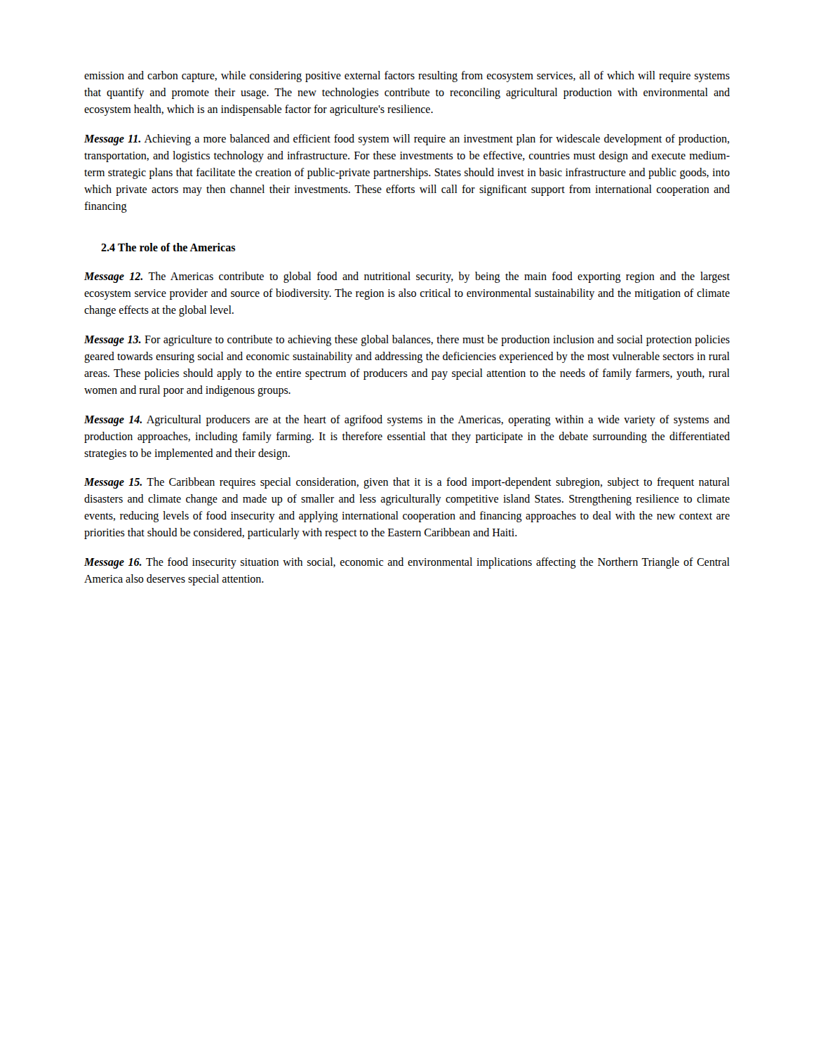emission and carbon capture, while considering positive external factors resulting from ecosystem services, all of which will require systems that quantify and promote their usage. The new technologies contribute to reconciling agricultural production with environmental and ecosystem health, which is an indispensable factor for agriculture's resilience.
Message 11. Achieving a more balanced and efficient food system will require an investment plan for widescale development of production, transportation, and logistics technology and infrastructure. For these investments to be effective, countries must design and execute medium-term strategic plans that facilitate the creation of public-private partnerships. States should invest in basic infrastructure and public goods, into which private actors may then channel their investments. These efforts will call for significant support from international cooperation and financing
2.4 The role of the Americas
Message 12. The Americas contribute to global food and nutritional security, by being the main food exporting region and the largest ecosystem service provider and source of biodiversity. The region is also critical to environmental sustainability and the mitigation of climate change effects at the global level.
Message 13. For agriculture to contribute to achieving these global balances, there must be production inclusion and social protection policies geared towards ensuring social and economic sustainability and addressing the deficiencies experienced by the most vulnerable sectors in rural areas. These policies should apply to the entire spectrum of producers and pay special attention to the needs of family farmers, youth, rural women and rural poor and indigenous groups.
Message 14. Agricultural producers are at the heart of agrifood systems in the Americas, operating within a wide variety of systems and production approaches, including family farming. It is therefore essential that they participate in the debate surrounding the differentiated strategies to be implemented and their design.
Message 15. The Caribbean requires special consideration, given that it is a food import-dependent subregion, subject to frequent natural disasters and climate change and made up of smaller and less agriculturally competitive island States. Strengthening resilience to climate events, reducing levels of food insecurity and applying international cooperation and financing approaches to deal with the new context are priorities that should be considered, particularly with respect to the Eastern Caribbean and Haiti.
Message 16. The food insecurity situation with social, economic and environmental implications affecting the Northern Triangle of Central America also deserves special attention.